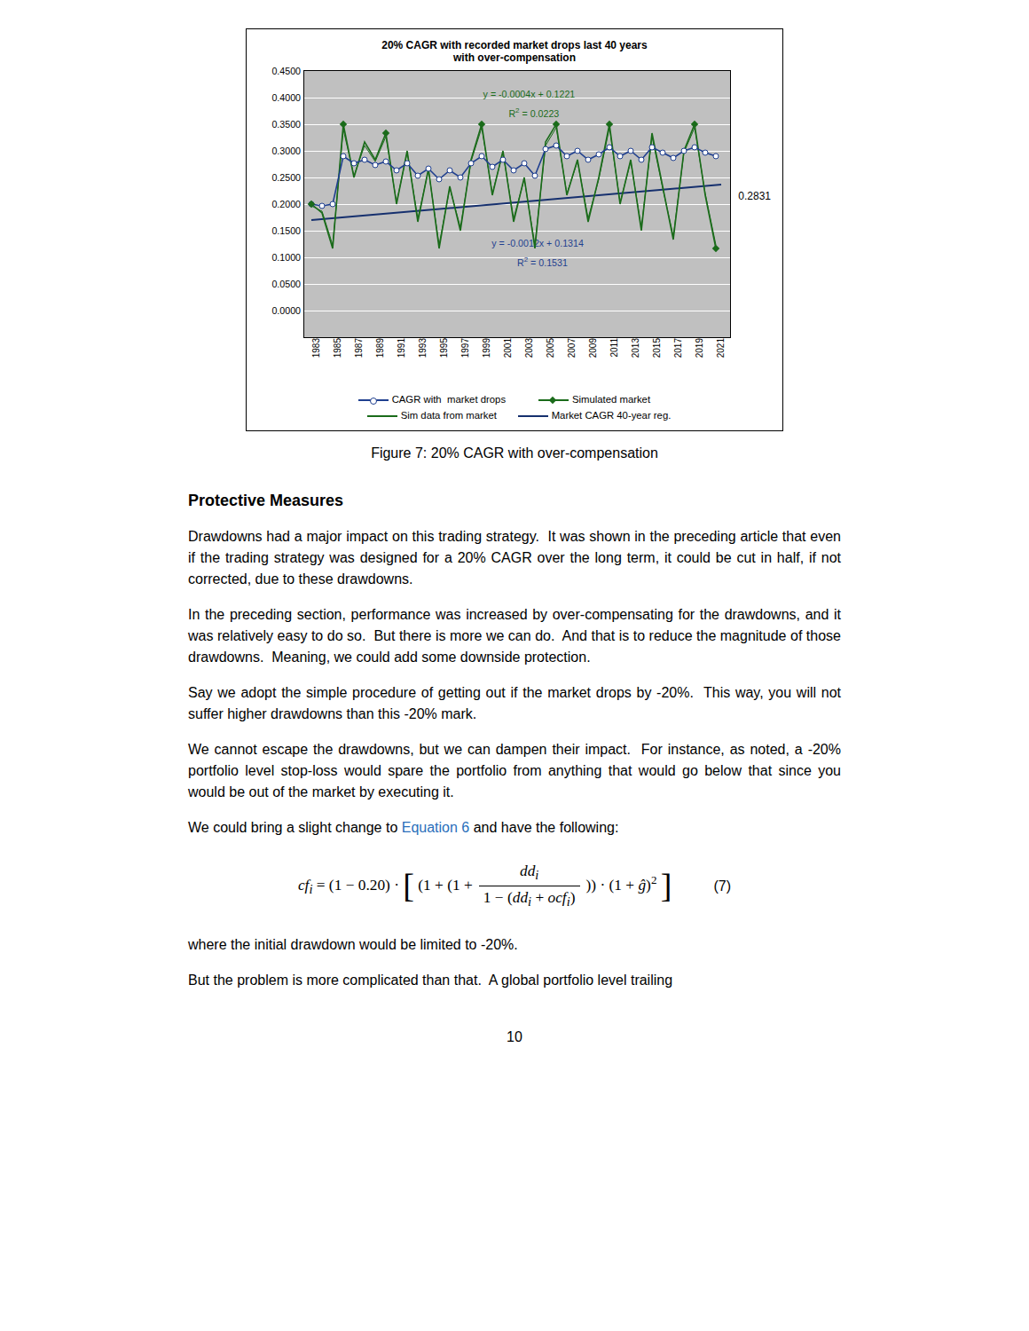20% CAGR with recorded market drops last 40 years
with over-compensation
0.4500 0.4000 0.3500 0.3000 0.2500 0.2000 0.1500 0.1000 0.0500 0.0000
y = -0.0004x + 0.1221
R2 = 0.0223
y = -0.0012x + 0.1314
R2 = 0.1531
0.2831
1983 1985 1987 1989 1991 1993 1995 1997 1999 2001 2003 2005 2007 2009 2011 2013 2015 2017 2019 2021
| CAGR with market drops | Simulated market |
| Sim data from market | Market CAGR 40-year reg. |
Figure 7: 20% CAGR with over-compensation
Protective Measures
Drawdowns had a major impact on this trading strategy. It was shown in the preceding article that even if the trading strategy was designed for a 20% CAGR over the long term, it could be cut in half, if not corrected, due to these drawdowns.
In the preceding section, performance was increased by over-compensating for the drawdowns, and it was relatively easy to do so. But there is more we can do. And that is to reduce the magnitude of those drawdowns. Meaning, we could add some downside protection.
Say we adopt the simple procedure of getting out if the market drops by -20%. This way, you will not suffer higher drawdowns than this -20% mark.
We cannot escape the drawdowns, but we can dampen their impact. For instance, as noted, a -20% portfolio level stop-loss would spare the portfolio from anything that would go below that since you would be out of the market by executing it.
We could bring a slight change to Equation 6 and have the following:
cfi = (1 − 0.20) · [ (1 + (1 + ddi 1 − (ddi + ocfi) )) · (1 + ĝ)2 ]
(7)
where the initial drawdown would be limited to -20%.
But the problem is more complicated than that. A global portfolio level trailing
10